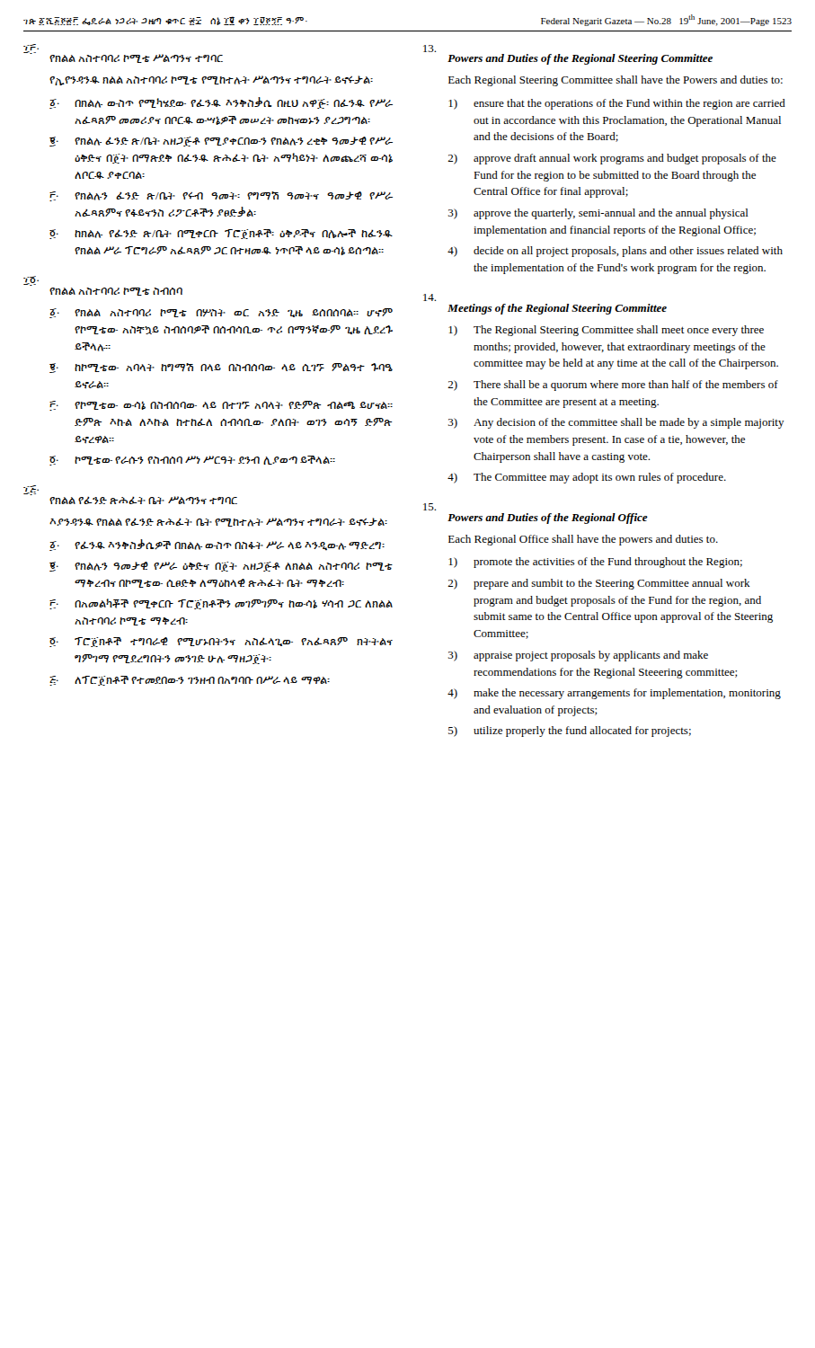ገጽ ፩ሺ፭፻፳፫ ፌዴራል ነጋሪት ጋዜጣ ቁጥር ፳፰ ሰኔ ፲፪ ቀን ፲፱፻፺፫ ዓ·ም·
Federal Negarit Gazeta — No.28 19th June, 2001—Page 1523
፲፫·
የክልል አስተባባሪ ኮሚቴ ሥልጣንና ተግባር
የኢየንዳንዱ ክልል አስተባባሪ ኮሚቴ የሚከተሉት ሥልጣንና ተግባራት ይኖሩታል፡
፩·በክልሉ ውስጥ የሚካሄደው የፈንዱ እንቅስቃሴ በዚህ አዋጅ፡ በፈንዱ የሥራ አፈጻጸም መመሪያና በቦርዱ ውሣኔዎች መሠረት መከናወኑን ያረጋግጣል፡
፪·የክልሉ ፈንድ ጽ/ቤት አዘጋጅቶ የሚያቀርበውን የክልሉን ረቂቅ ዓመታዊ የሥራ ዕቅድና በጀት በማጽደቅ በፈንዱ ጽሕፈት ቤት አማካይነት ለመጨረሻ ውሳኔ ለቦርዱ ያቀርባል፡
፫·የክልሉን ፈንድ ጽ/ቤት የሩብ ዓመት፡ የግማሽ ዓመትና ዓመታዊ የሥራ አፈጻጸምና የፋይናንስ ሪፖርቶችን ያፀድቃል፡
፬·ከክልሉ የፈንድ ጽ/ቤት በሚቀርቡ ፕሮጀክቶች፡ ዕቅዶችና በሌሎች ከፈንዱ የክልል ሥራ ፕሮግራም አፈጻጸም ጋር በተዛመዱ ነጥቦች ላይ ውሳኔ ይሰጣል።
፲፬·
የክልል አስተባባሪ ኮሚቴ ስብሰባ
፩·የክልል አስተባባሪ ኮሚቴ በሦስት ወር አንድ ጊዜ ይሰበሰባል። ሆኖም የኮሚቴው አስቸኳይ ስብሰባዎች በሰብሳቢው ጥሪ በማንኛውም ጊዜ ሊደረጉ ይችላሉ።
፪·ከኮሚቴው አባላት ከግማሽ በላይ በስብሰባው ላይ ሲገኙ ምልዓተ ጉባዔ ይኖራል።
፫·የኮሚቴው ውሳኔ በስብሰባው ላይ በተገኙ አባላት የድምጽ ብልጫ ይሆናል። ድምጽ እኩል ለእኩል ከተከፈለ ሰብሳቢው ያለበት ወገን ወሳኝ ድምጽ ይኖረዋል።
፬·ኮሚቴው የራሱን የስብሰባ ሥነ ሥርዓት ደንብ ሊያወጣ ይችላል።
፲፭·
የክልል የፈንድ ጽሕፈት ቤት ሥልጣንና ተግባር
እያንዳንዱ የክልል የፈንድ ጽሕፈት ቤት የሚከተሉት ሥልጣንና ተግባራት ይኖሩታል፡
፩·የፈንዱ እንቅስቃሴዎች በክልሉ ውስጥ በስፋት ሥራ ላይ እንዲውሉ ማድረግ፡
፪·የክልሉን ዓመታዊ የሥራ ዕቅድና በጀት አዘጋጅቶ ለክልል አስተባባሪ ኮሚቴ ማቅረብና በኮሚቴው ሲፀድቅ ለማዕከላዊ ጽሕፈት ቤት ማቅረብ፡
፫·በአመልካቾች የሚቀርቡ ፕሮጀክቶችን መገምገምና ከውሳኔ ሃሳብ ጋር ለክልል አስተባባሪ ኮሚቴ ማቅረብ፡
፬·ፕሮጀክቶች ተግባራዊ የሚሆኑበትንና አስፈላጊው የአፈጻጸም ክትትልና ግምገማ የሚደረግበትን መንገድ ሁሉ ማዘጋጀት፡
፭·ለፕሮጀክቶች የተመደበውን ገንዘብ በአግባቡ በሥራ ላይ ማዋል፡
13.
Powers and Duties of the Regional Steering Committee
Each Regional Steering Committee shall have the Powers and duties to:
1) ensure that the operations of the Fund within the region are carried out in accordance with this Proclamation, the Operational Manual and the decisions of the Board;
2) approve draft annual work programs and budget proposals of the Fund for the region to be submitted to the Board through the Central Office for final approval;
3) approve the quarterly, semi-annual and the annual physical implementation and financial reports of the Regional Office;
4) decide on all project proposals, plans and other issues related with the implementation of the Fund's work program for the region.
14.
Meetings of the Regional Steering Committee
1) The Regional Steering Committee shall meet once every three months; provided, however, that extraordinary meetings of the committee may be held at any time at the call of the Chairperson.
2) There shall be a quorum where more than half of the members of the Committee are present at a meeting.
3) Any decision of the committee shall be made by a simple majority vote of the members present. In case of a tie, however, the Chairperson shall have a casting vote.
4) The Committee may adopt its own rules of procedure.
15.
Powers and Duties of the Regional Office
Each Regional Office shall have the powers and duties to.
1) promote the activities of the Fund throughout the Region;
2) prepare and sumbit to the Steering Committee annual work program and budget proposals of the Fund for the region, and submit same to the Central Office upon approval of the Steering Committee;
3) appraise project proposals by applicants and make recommendations for the Regional Steeering committee;
4) make the necessary arrangements for implementation, monitoring and evaluation of projects;
5) utilize properly the fund allocated for projects;